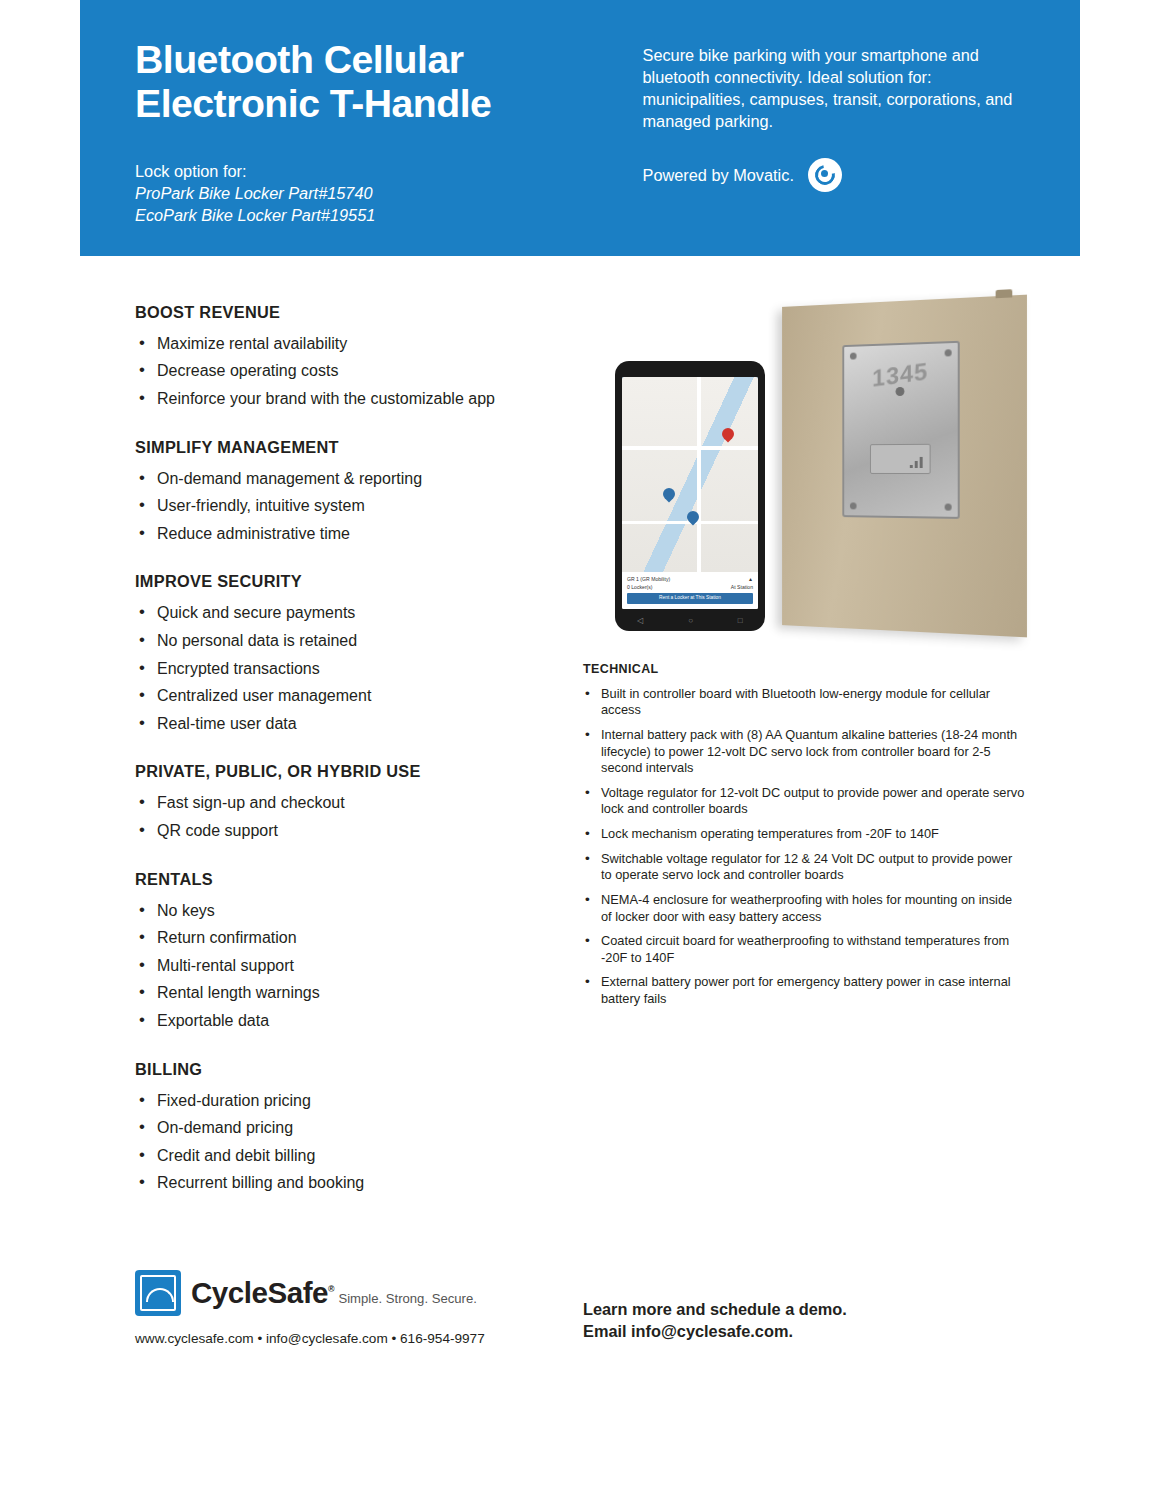Bluetooth Cellular
Electronic T-Handle
Lock option for: ProPark Bike Locker Part#15740 EcoPark Bike Locker Part#19551
Secure bike parking with your smartphone and bluetooth connectivity. Ideal solution for: municipalities, campuses, transit, corporations, and managed parking.
Powered by Movatic.
BOOST REVENUE
Maximize rental availability
Decrease operating costs
Reinforce your brand with the customizable app
SIMPLIFY MANAGEMENT
On-demand management & reporting
User-friendly, intuitive system
Reduce administrative time
IMPROVE SECURITY
Quick and secure payments
No personal data is retained
Encrypted transactions
Centralized user management
Real-time user data
PRIVATE, PUBLIC, OR HYBRID USE
Fast sign-up and checkout
QR code support
RENTALS
No keys
Return confirmation
Multi-rental support
Rental length warnings
Exportable data
BILLING
Fixed-duration pricing
On-demand pricing
Credit and debit billing
Recurrent billing and booking
GR 1 (GR Mobility)▲
0 Locker(s) At Station
Rent a Locker at This Station
◁○□
1345
TECHNICAL
Built in controller board with Bluetooth low-energy module for cellular access
Internal battery pack with (8) AA Quantum alkaline batteries (18-24 month lifecycle) to power 12-volt DC servo lock from controller board for 2-5 second intervals
Voltage regulator for 12-volt DC output to provide power and operate servo lock and controller boards
Lock mechanism operating temperatures from -20F to 140F
Switchable voltage regulator for 12 & 24 Volt DC output to provide power to operate servo lock and controller boards
NEMA-4 enclosure for weatherproofing with holes for mounting on inside of locker door with easy battery access
Coated circuit board for weatherproofing to withstand temperatures from -20F to 140F
External battery power port for emergency battery power in case internal battery fails
CycleSafe® Simple. Strong. Secure.
www.cyclesafe.com • info@cyclesafe.com • 616-954-9977
Learn more and schedule a demo.
Email info@cyclesafe.com.